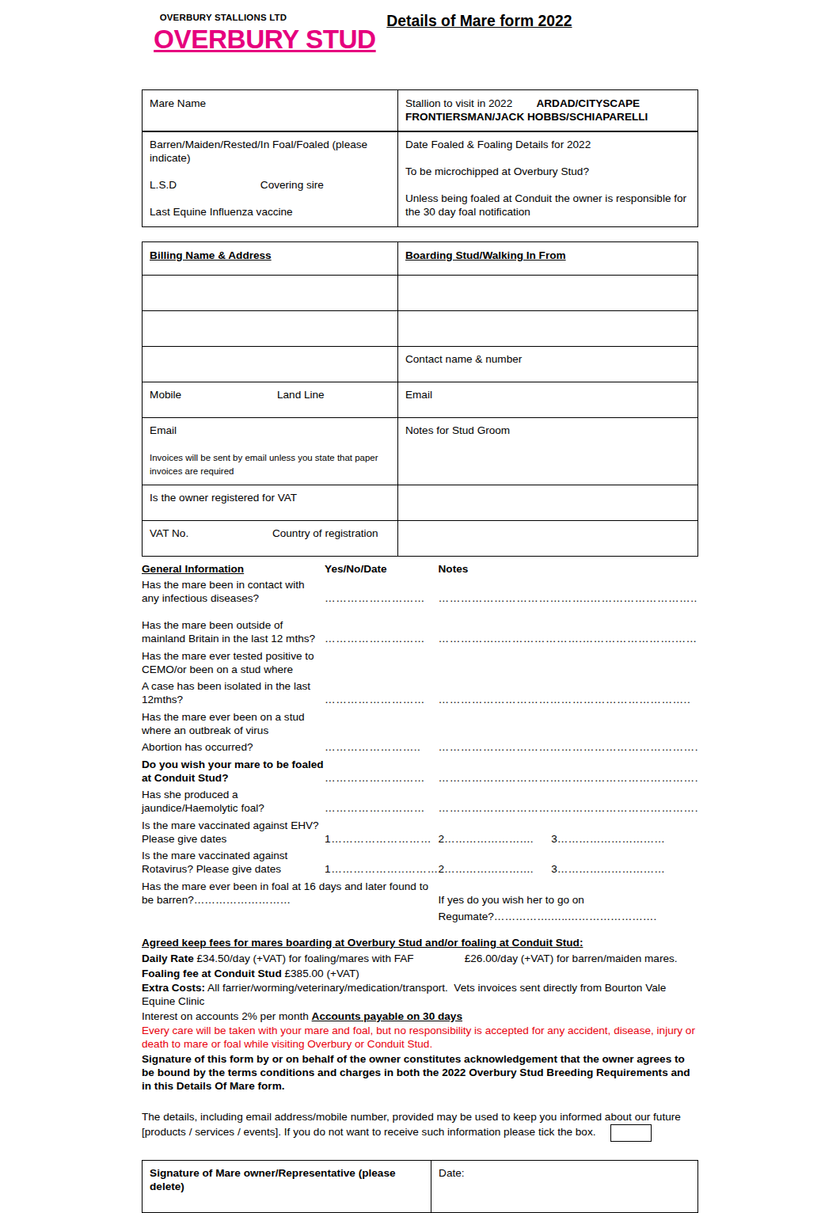OVERBURY STALLIONS LTD
OVERBURY STUD
Details of Mare form 2022
| Mare Name | Stallion to visit in 2022 ARDAD/CITYSCAPE FRONTIERSMAN/JACK HOBBS/SCHIAPARELLI |
| Barren/Maiden/Rested/In Foal/Foaled (please indicate) L.S.D Covering sire Last Equine Influenza vaccine | Date Foaled & Foaling Details for 2022 To be microchipped at Overbury Stud? Unless being foaled at Conduit the owner is responsible for the 30 day foal notification |
| Billing Name & Address | Boarding Stud/Walking In From |
| | Contact name & number |
| Mobile Land Line | Email |
| Email Invoices will be sent by email unless you state that paper invoices are required | Notes for Stud Groom |
| Is the owner registered for VAT | |
| VAT No. Country of registration | |
| General Information | Yes/No/Date | Notes |
| Has the mare been in contact with any infectious diseases? | ……………………… | …………………………………..……………………….. |
| Has the mare been outside of mainland Britain in the last 12 mths? | ……………………… | ……………..………………….…………………….…… |
| Has the mare ever tested positive to CEMO/or been on a stud where | | |
| A case has been isolated in the last 12mths? | ……………………… | ………………………………………………………….. |
| Has the mare ever been on a stud where an outbreak of virus | | |
| Abortion has occurred? | …………………….. | ……………………………………………………………. |
| Do you wish your mare to be foaled at Conduit Stud? | ……………………… | ……………………………………………………………. |
| Has she produced a jaundice/Haemolytic foal? | ……………………… | ……………………………………………………………. |
| Is the mare vaccinated against EHV? Please give dates | 1……………………… | 2……………………. 3………………………… |
| Is the mare vaccinated against Rotavirus? Please give dates | 1………………..……… | 2……………………. 3………………………… |
| Has the mare ever been in foal at 16 days and later found to be barren?……………………… | If yes do you wish her to go on |
| | | Regumate?…………….…..……………………. |
Agreed keep fees for mares boarding at Overbury Stud and/or foaling at Conduit Stud:
Daily Rate £34.50/day (+VAT) for foaling/mares with FAF £26.00/day (+VAT) for barren/maiden mares.
Foaling fee at Conduit Stud £385.00 (+VAT)
Extra Costs: All farrier/worming/veterinary/medication/transport. Vets invoices sent directly from Bourton Vale Equine Clinic
Interest on accounts 2% per month Accounts payable on 30 days
Every care will be taken with your mare and foal, but no responsibility is accepted for any accident, disease, injury or death to mare or foal while visiting Overbury or Conduit Stud.
Signature of this form by or on behalf of the owner constitutes acknowledgement that the owner agrees to be bound by the terms conditions and charges in both the 2022 Overbury Stud Breeding Requirements and in this Details Of Mare form.
The details, including email address/mobile number, provided may be used to keep you informed about our future [products / services / events]. If you do not want to receive such information please tick the box.
| Signature of Mare owner/Representative (please delete) | Date: |